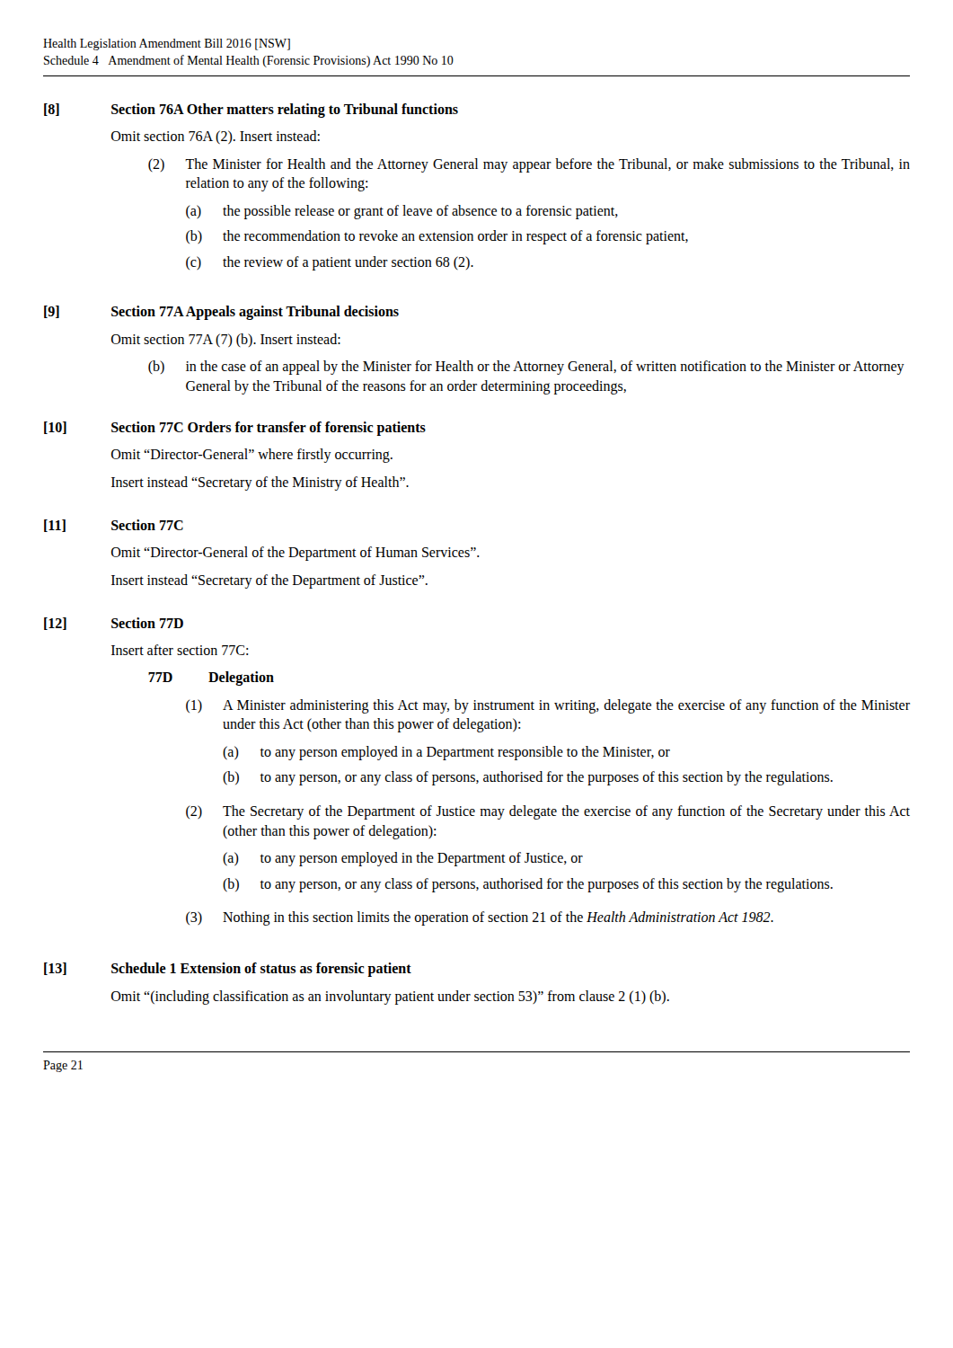Health Legislation Amendment Bill 2016 [NSW]
Schedule 4 Amendment of Mental Health (Forensic Provisions) Act 1990 No 10
[8]
Section 76A Other matters relating to Tribunal functions
Omit section 76A (2). Insert instead:
(2)
The Minister for Health and the Attorney General may appear before the Tribunal, or make submissions to the Tribunal, in relation to any of the following:
(a)
the possible release or grant of leave of absence to a forensic patient,
(b)
the recommendation to revoke an extension order in respect of a forensic patient,
(c)
the review of a patient under section 68 (2).
[9]
Section 77A Appeals against Tribunal decisions
Omit section 77A (7) (b). Insert instead:
(b)
in the case of an appeal by the Minister for Health or the Attorney General, of written notification to the Minister or Attorney General by the Tribunal of the reasons for an order determining proceedings,
[10]
Section 77C Orders for transfer of forensic patients
Omit “Director-General” where firstly occurring.
Insert instead “Secretary of the Ministry of Health”.
[11]
Section 77C
Omit “Director-General of the Department of Human Services”.
Insert instead “Secretary of the Department of Justice”.
[12]
Section 77D
Insert after section 77C:
77D
Delegation
(1)
A Minister administering this Act may, by instrument in writing, delegate the exercise of any function of the Minister under this Act (other than this power of delegation):
(a)
to any person employed in a Department responsible to the Minister, or
(b)
to any person, or any class of persons, authorised for the purposes of this section by the regulations.
(2)
The Secretary of the Department of Justice may delegate the exercise of any function of the Secretary under this Act (other than this power of delegation):
(a)
to any person employed in the Department of Justice, or
(b)
to any person, or any class of persons, authorised for the purposes of this section by the regulations.
(3)
Nothing in this section limits the operation of section 21 of the Health Administration Act 1982.
[13]
Schedule 1 Extension of status as forensic patient
Omit “(including classification as an involuntary patient under section 53)” from clause 2 (1) (b).
Page 21